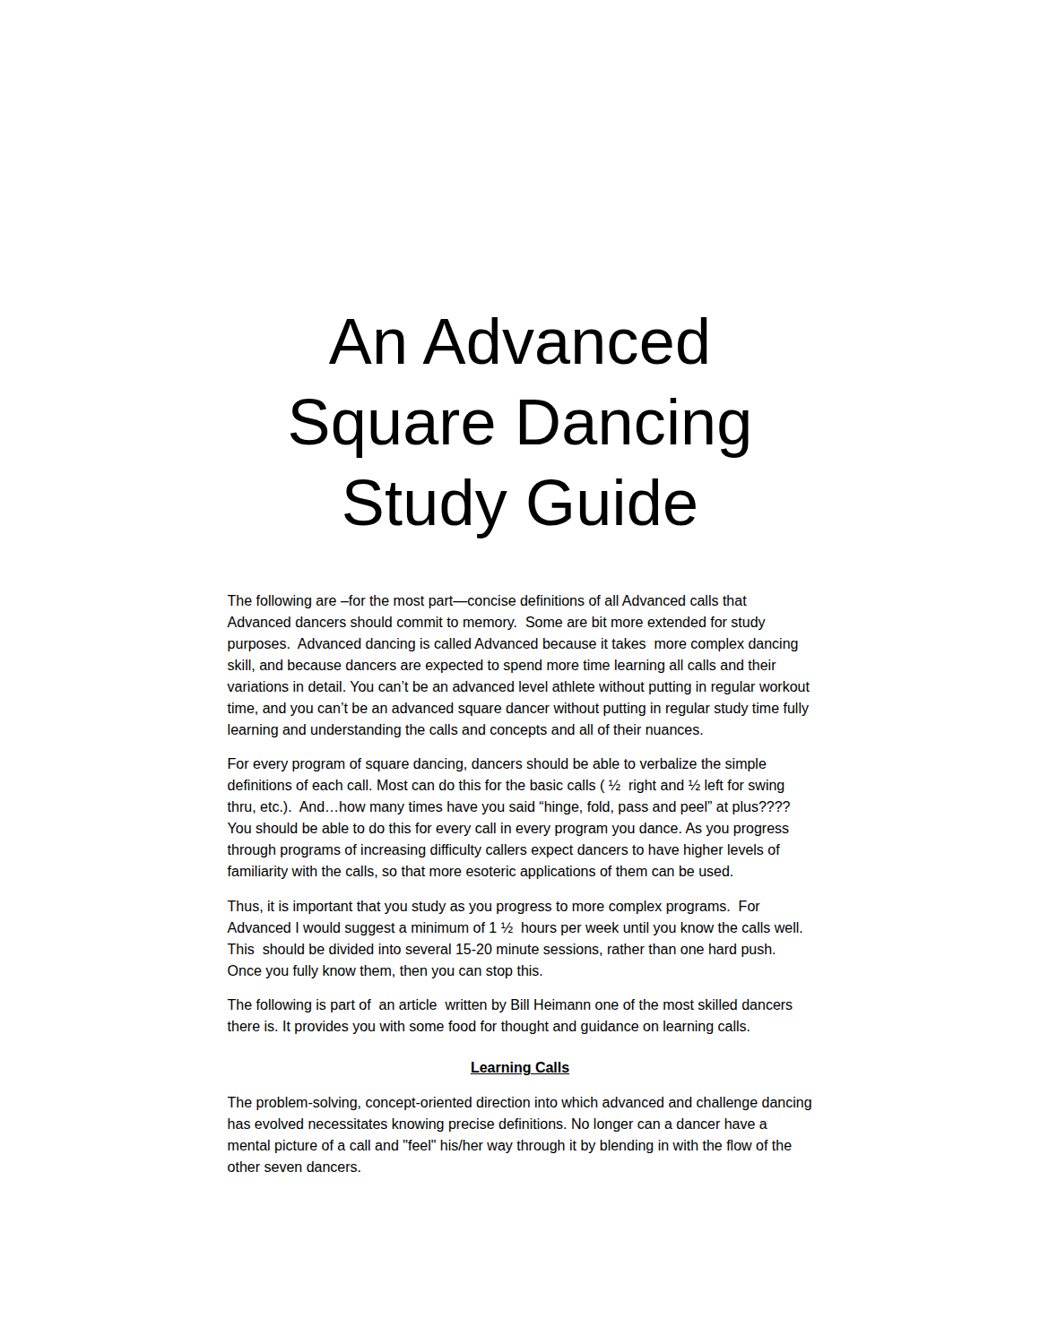An Advanced Square Dancing Study Guide
The following are –for the most part—concise definitions of all Advanced calls that Advanced dancers should commit to memory. Some are bit more extended for study purposes. Advanced dancing is called Advanced because it takes more complex dancing skill, and because dancers are expected to spend more time learning all calls and their variations in detail. You can’t be an advanced level athlete without putting in regular workout time, and you can’t be an advanced square dancer without putting in regular study time fully learning and understanding the calls and concepts and all of their nuances.
For every program of square dancing, dancers should be able to verbalize the simple definitions of each call. Most can do this for the basic calls ( ½ right and ½ left for swing thru, etc.). And…how many times have you said “hinge, fold, pass and peel” at plus???? You should be able to do this for every call in every program you dance. As you progress through programs of increasing difficulty callers expect dancers to have higher levels of familiarity with the calls, so that more esoteric applications of them can be used.
Thus, it is important that you study as you progress to more complex programs. For Advanced I would suggest a minimum of 1 ½ hours per week until you know the calls well. This should be divided into several 15-20 minute sessions, rather than one hard push. Once you fully know them, then you can stop this.
The following is part of an article written by Bill Heimann one of the most skilled dancers there is. It provides you with some food for thought and guidance on learning calls.
Learning Calls
The problem-solving, concept-oriented direction into which advanced and challenge dancing has evolved necessitates knowing precise definitions. No longer can a dancer have a mental picture of a call and "feel" his/her way through it by blending in with the flow of the other seven dancers.